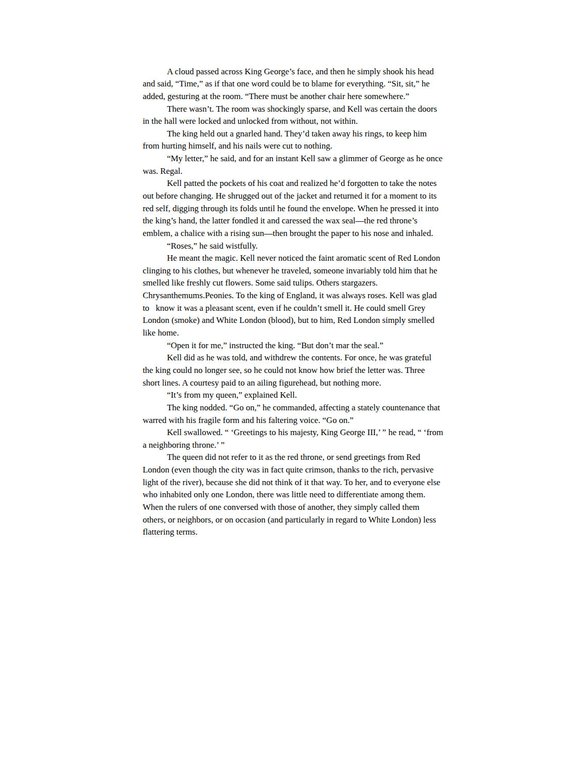A cloud passed across King George’s face, and then he simply shook his head and said, “Time,” as if that one word could be to blame for everything. “Sit, sit,” he added, gesturing at the room. “There must be another chair here somewhere.”
There wasn’t. The room was shockingly sparse, and Kell was certain the doors in the hall were locked and unlocked from without, not within.
The king held out a gnarled hand. They’d taken away his rings, to keep him from hurting himself, and his nails were cut to nothing.
“My letter,” he said, and for an instant Kell saw a glimmer of George as he once was. Regal.
Kell patted the pockets of his coat and realized he’d forgotten to take the notes out before changing. He shrugged out of the jacket and returned it for a moment to its red self, digging through its folds until he found the envelope. When he pressed it into the king’s hand, the latter fondled it and caressed the wax seal—the red throne’s emblem, a chalice with a rising sun—then brought the paper to his nose and inhaled.
“Roses,” he said wistfully.
He meant the magic. Kell never noticed the faint aromatic scent of Red London clinging to his clothes, but whenever he traveled, someone invariably told him that he smelled like freshly cut flowers. Some said tulips. Others stargazers. Chrysanthemums.Peonies. To the king of England, it was always roses. Kell was glad to know it was a pleasant scent, even if he couldn’t smell it. He could smell Grey London (smoke) and White London (blood), but to him, Red London simply smelled like home.
“Open it for me,” instructed the king. “But don’t mar the seal.”
Kell did as he was told, and withdrew the contents. For once, he was grateful the king could no longer see, so he could not know how brief the letter was. Three short lines. A courtesy paid to an ailing figurehead, but nothing more.
“It’s from my queen,” explained Kell.
The king nodded. “Go on,” he commanded, affecting a stately countenance that warred with his fragile form and his faltering voice. “Go on.”
Kell swallowed. “ ‘Greetings to his majesty, King George III,’ ” he read, “ ‘from a neighboring throne.’ ”
The queen did not refer to it as the red throne, or send greetings from Red London (even though the city was in fact quite crimson, thanks to the rich, pervasive light of the river), because she did not think of it that way. To her, and to everyone else who inhabited only one London, there was little need to differentiate among them. When the rulers of one conversed with those of another, they simply called them others, or neighbors, or on occasion (and particularly in regard to White London) less flattering terms.